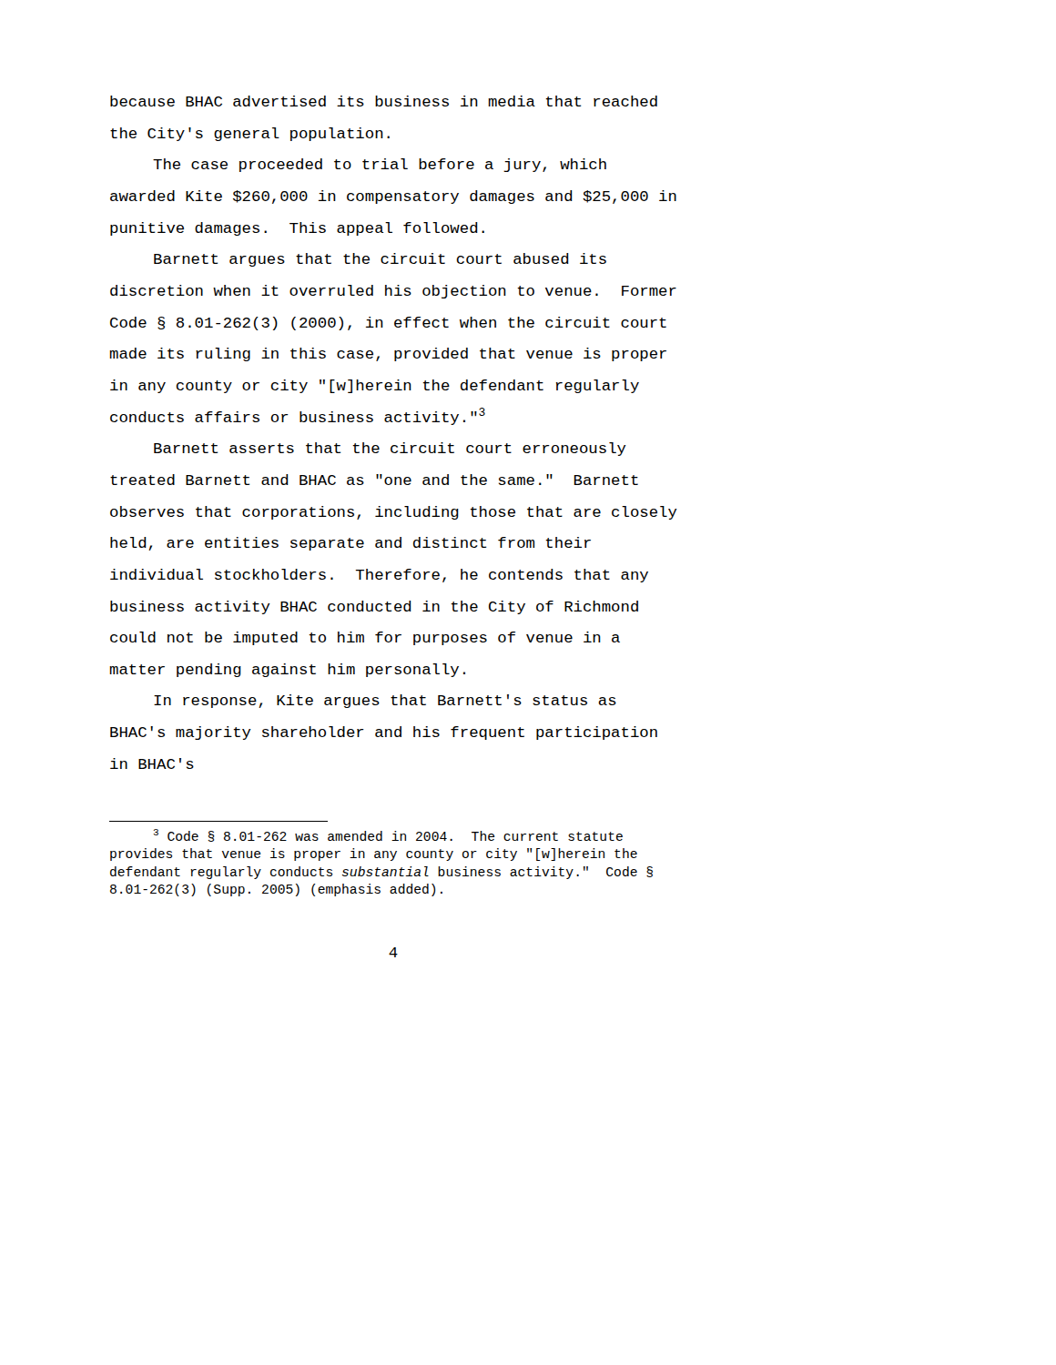because BHAC advertised its business in media that reached the City's general population.
The case proceeded to trial before a jury, which awarded Kite $260,000 in compensatory damages and $25,000 in punitive damages. This appeal followed.
Barnett argues that the circuit court abused its discretion when it overruled his objection to venue. Former Code § 8.01-262(3) (2000), in effect when the circuit court made its ruling in this case, provided that venue is proper in any county or city "[w]herein the defendant regularly conducts affairs or business activity."3
Barnett asserts that the circuit court erroneously treated Barnett and BHAC as "one and the same." Barnett observes that corporations, including those that are closely held, are entities separate and distinct from their individual stockholders. Therefore, he contends that any business activity BHAC conducted in the City of Richmond could not be imputed to him for purposes of venue in a matter pending against him personally.
In response, Kite argues that Barnett's status as BHAC's majority shareholder and his frequent participation in BHAC's
3 Code § 8.01-262 was amended in 2004. The current statute provides that venue is proper in any county or city "[w]herein the defendant regularly conducts substantial business activity." Code § 8.01-262(3) (Supp. 2005) (emphasis added).
4